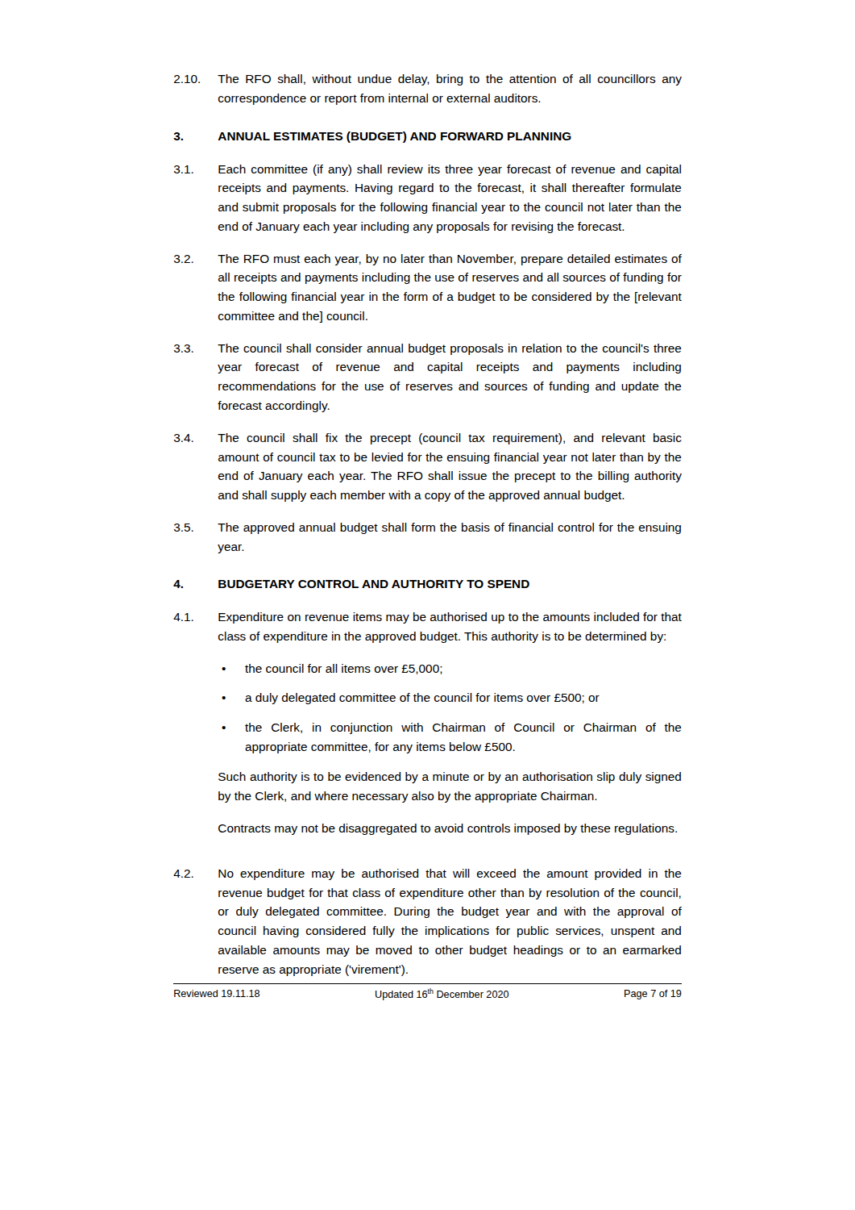2.10.
The RFO shall, without undue delay, bring to the attention of all councillors any correspondence or report from internal or external auditors.
3. ANNUAL ESTIMATES (BUDGET) AND FORWARD PLANNING
3.1.
Each committee (if any) shall review its three year forecast of revenue and capital receipts and payments. Having regard to the forecast, it shall thereafter formulate and submit proposals for the following financial year to the council not later than the end of January each year including any proposals for revising the forecast.
3.2.
The RFO must each year, by no later than November, prepare detailed estimates of all receipts and payments including the use of reserves and all sources of funding for the following financial year in the form of a budget to be considered by the [relevant committee and the] council.
3.3.
The council shall consider annual budget proposals in relation to the council's three year forecast of revenue and capital receipts and payments including recommendations for the use of reserves and sources of funding and update the forecast accordingly.
3.4.
The council shall fix the precept (council tax requirement), and relevant basic amount of council tax to be levied for the ensuing financial year not later than by the end of January each year. The RFO shall issue the precept to the billing authority and shall supply each member with a copy of the approved annual budget.
3.5.
The approved annual budget shall form the basis of financial control for the ensuing year.
4. BUDGETARY CONTROL AND AUTHORITY TO SPEND
4.1.
Expenditure on revenue items may be authorised up to the amounts included for that class of expenditure in the approved budget. This authority is to be determined by:
•the council for all items over £5,000;
•a duly delegated committee of the council for items over £500; or
•the Clerk, in conjunction with Chairman of Council or Chairman of the appropriate committee, for any items below £500.
Such authority is to be evidenced by a minute or by an authorisation slip duly signed by the Clerk, and where necessary also by the appropriate Chairman.
Contracts may not be disaggregated to avoid controls imposed by these regulations.
4.2.
No expenditure may be authorised that will exceed the amount provided in the revenue budget for that class of expenditure other than by resolution of the council, or duly delegated committee. During the budget year and with the approval of council having considered fully the implications for public services, unspent and available amounts may be moved to other budget headings or to an earmarked reserve as appropriate ('virement').
Reviewed 19.11.18 Updated 16th December 2020 Page 7 of 19